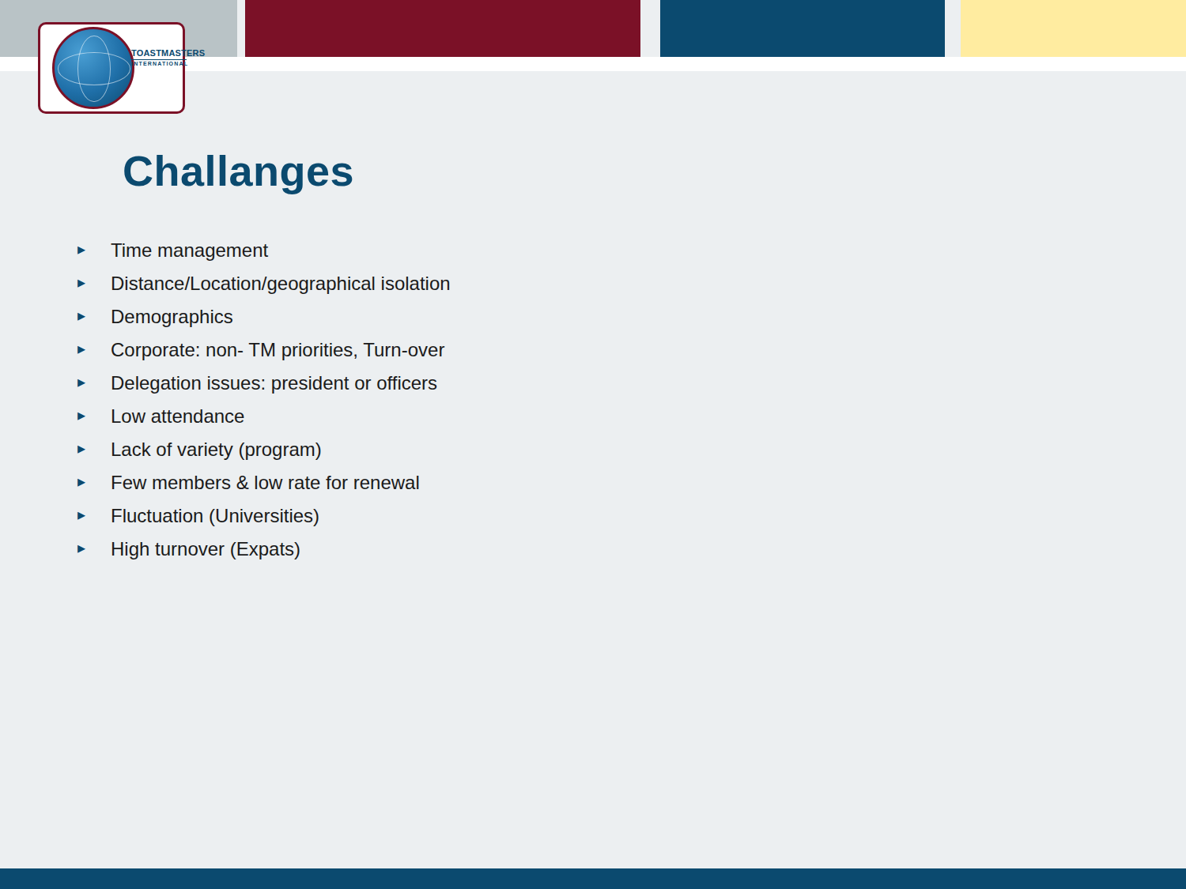TOASTMASTERS
INTERNATIONAL
Challanges
Time management
Distance/Location/geographical isolation
Demographics
Corporate: non- TM priorities, Turn-over
Delegation issues: president or officers
Low attendance
Lack of variety (program)
Few members & low rate for renewal
Fluctuation (Universities)
High turnover (Expats)